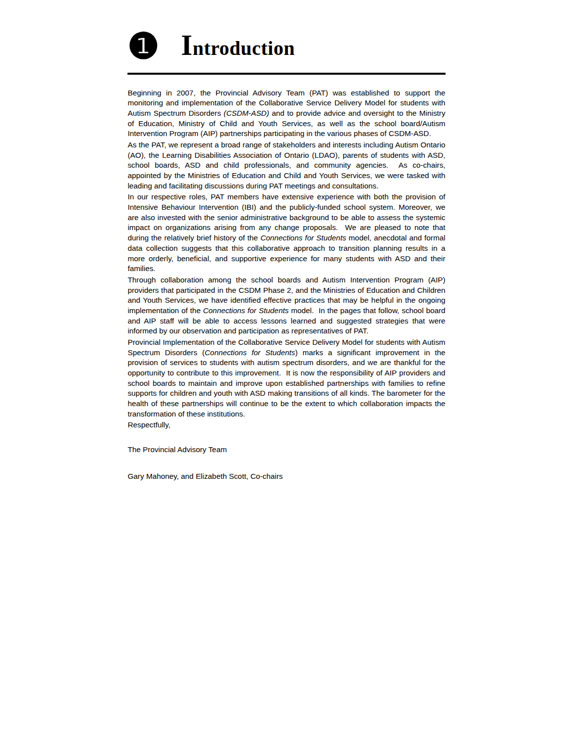❶
Introduction
Beginning in 2007, the Provincial Advisory Team (PAT) was established to support the monitoring and implementation of the Collaborative Service Delivery Model for students with Autism Spectrum Disorders (CSDM-ASD) and to provide advice and oversight to the Ministry of Education, Ministry of Child and Youth Services, as well as the school board/Autism Intervention Program (AIP) partnerships participating in the various phases of CSDM-ASD.
As the PAT, we represent a broad range of stakeholders and interests including Autism Ontario (AO), the Learning Disabilities Association of Ontario (LDAO), parents of students with ASD, school boards, ASD and child professionals, and community agencies. As co-chairs, appointed by the Ministries of Education and Child and Youth Services, we were tasked with leading and facilitating discussions during PAT meetings and consultations.
In our respective roles, PAT members have extensive experience with both the provision of Intensive Behaviour Intervention (IBI) and the publicly-funded school system. Moreover, we are also invested with the senior administrative background to be able to assess the systemic impact on organizations arising from any change proposals. We are pleased to note that during the relatively brief history of the Connections for Students model, anecdotal and formal data collection suggests that this collaborative approach to transition planning results in a more orderly, beneficial, and supportive experience for many students with ASD and their families.
Through collaboration among the school boards and Autism Intervention Program (AIP) providers that participated in the CSDM Phase 2, and the Ministries of Education and Children and Youth Services, we have identified effective practices that may be helpful in the ongoing implementation of the Connections for Students model. In the pages that follow, school board and AIP staff will be able to access lessons learned and suggested strategies that were informed by our observation and participation as representatives of PAT.
Provincial Implementation of the Collaborative Service Delivery Model for students with Autism Spectrum Disorders (Connections for Students) marks a significant improvement in the provision of services to students with autism spectrum disorders, and we are thankful for the opportunity to contribute to this improvement. It is now the responsibility of AIP providers and school boards to maintain and improve upon established partnerships with families to refine supports for children and youth with ASD making transitions of all kinds. The barometer for the health of these partnerships will continue to be the extent to which collaboration impacts the transformation of these institutions.
Respectfully,
The Provincial Advisory Team
Gary Mahoney, and Elizabeth Scott, Co-chairs